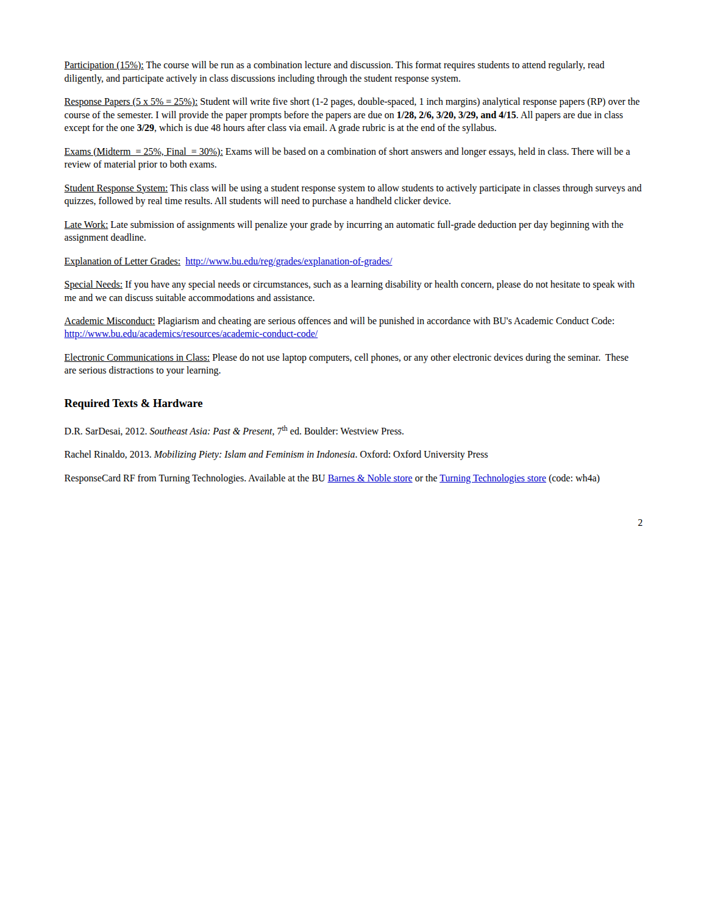Participation (15%): The course will be run as a combination lecture and discussion. This format requires students to attend regularly, read diligently, and participate actively in class discussions including through the student response system.
Response Papers (5 x 5% = 25%): Student will write five short (1-2 pages, double-spaced, 1 inch margins) analytical response papers (RP) over the course of the semester. I will provide the paper prompts before the papers are due on 1/28, 2/6, 3/20, 3/29, and 4/15. All papers are due in class except for the one 3/29, which is due 48 hours after class via email. A grade rubric is at the end of the syllabus.
Exams (Midterm = 25%, Final = 30%): Exams will be based on a combination of short answers and longer essays, held in class. There will be a review of material prior to both exams.
Student Response System: This class will be using a student response system to allow students to actively participate in classes through surveys and quizzes, followed by real time results. All students will need to purchase a handheld clicker device.
Late Work: Late submission of assignments will penalize your grade by incurring an automatic full-grade deduction per day beginning with the assignment deadline.
Explanation of Letter Grades: http://www.bu.edu/reg/grades/explanation-of-grades/
Special Needs: If you have any special needs or circumstances, such as a learning disability or health concern, please do not hesitate to speak with me and we can discuss suitable accommodations and assistance.
Academic Misconduct: Plagiarism and cheating are serious offences and will be punished in accordance with BU's Academic Conduct Code:
http://www.bu.edu/academics/resources/academic-conduct-code/
Electronic Communications in Class: Please do not use laptop computers, cell phones, or any other electronic devices during the seminar. These are serious distractions to your learning.
Required Texts & Hardware
D.R. SarDesai, 2012. Southeast Asia: Past & Present, 7th ed. Boulder: Westview Press.
Rachel Rinaldo, 2013. Mobilizing Piety: Islam and Feminism in Indonesia. Oxford: Oxford University Press
ResponseCard RF from Turning Technologies. Available at the BU Barnes & Noble store or the Turning Technologies store (code: wh4a)
2